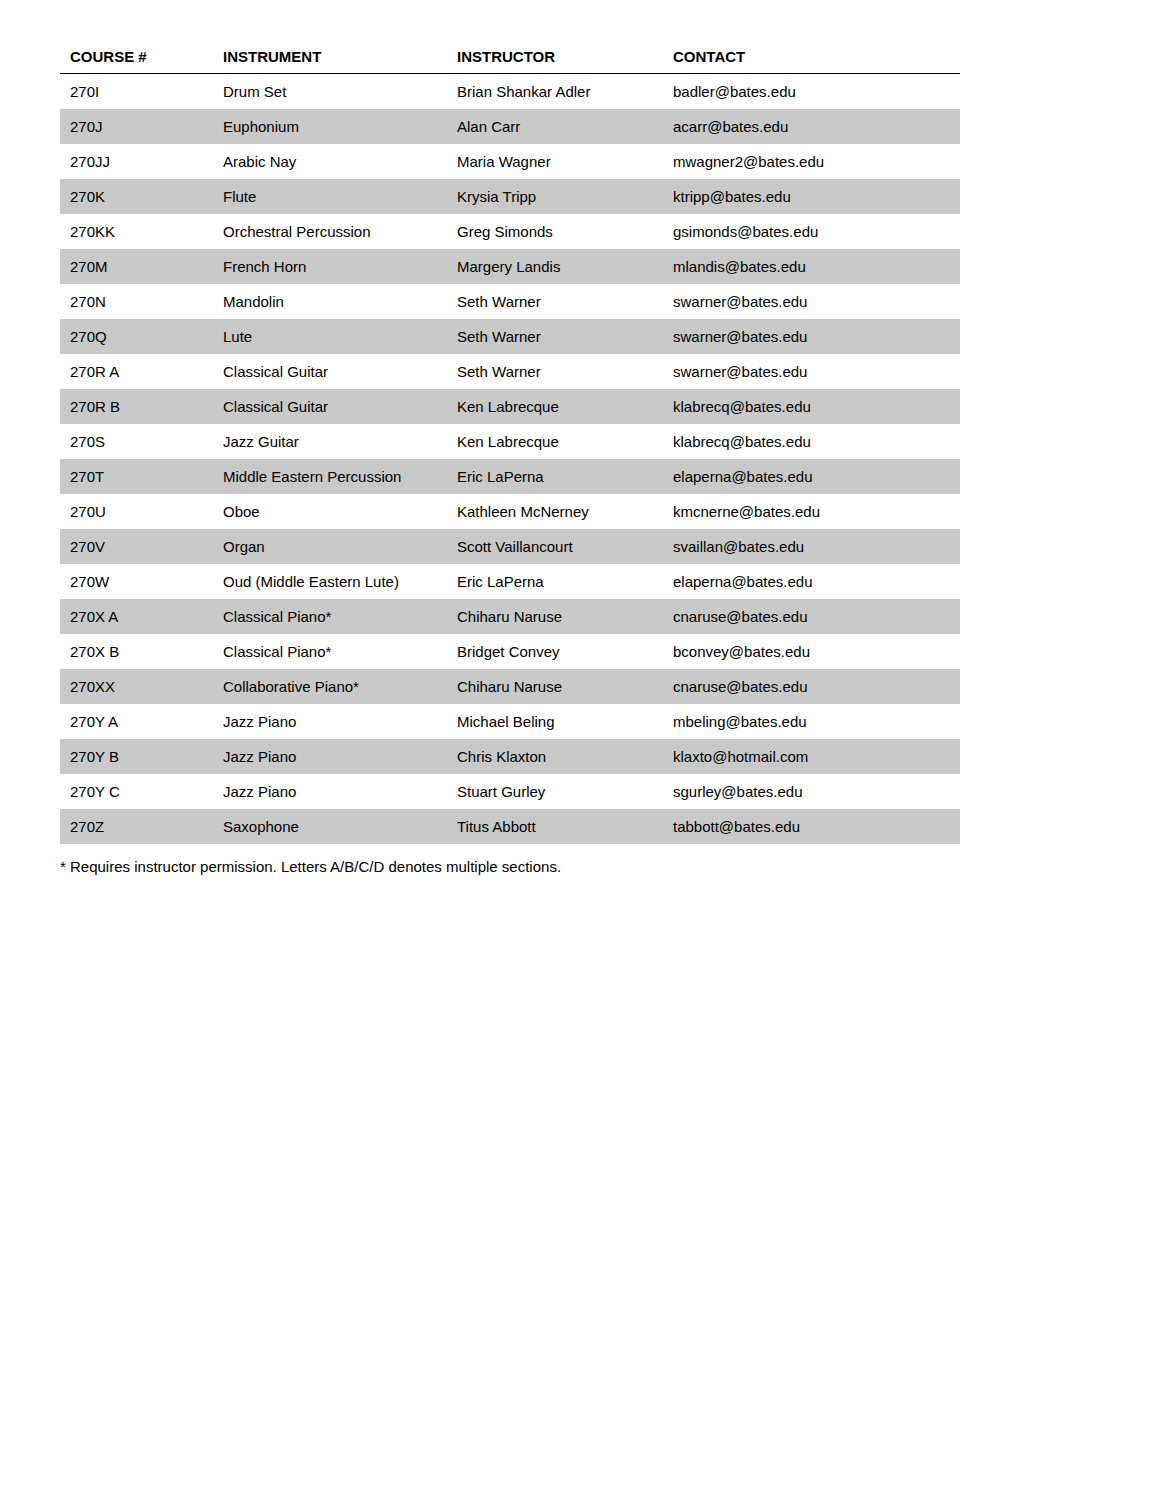| COURSE # | INSTRUMENT | INSTRUCTOR | CONTACT |
| --- | --- | --- | --- |
| 270I | Drum Set | Brian Shankar Adler | badler@bates.edu |
| 270J | Euphonium | Alan Carr | acarr@bates.edu |
| 270JJ | Arabic Nay | Maria Wagner | mwagner2@bates.edu |
| 270K | Flute | Krysia Tripp | ktripp@bates.edu |
| 270KK | Orchestral Percussion | Greg Simonds | gsimonds@bates.edu |
| 270M | French Horn | Margery Landis | mlandis@bates.edu |
| 270N | Mandolin | Seth Warner | swarner@bates.edu |
| 270Q | Lute | Seth Warner | swarner@bates.edu |
| 270R A | Classical Guitar | Seth Warner | swarner@bates.edu |
| 270R B | Classical Guitar | Ken Labrecque | klabrecq@bates.edu |
| 270S | Jazz Guitar | Ken Labrecque | klabrecq@bates.edu |
| 270T | Middle Eastern Percussion | Eric LaPerna | elaperna@bates.edu |
| 270U | Oboe | Kathleen McNerney | kmcnerne@bates.edu |
| 270V | Organ | Scott Vaillancourt | svaillan@bates.edu |
| 270W | Oud (Middle Eastern Lute) | Eric LaPerna | elaperna@bates.edu |
| 270X A | Classical Piano* | Chiharu Naruse | cnaruse@bates.edu |
| 270X B | Classical Piano* | Bridget Convey | bconvey@bates.edu |
| 270XX | Collaborative Piano* | Chiharu Naruse | cnaruse@bates.edu |
| 270Y A | Jazz Piano | Michael Beling | mbeling@bates.edu |
| 270Y B | Jazz Piano | Chris Klaxton | klaxto@hotmail.com |
| 270Y C | Jazz Piano | Stuart Gurley | sgurley@bates.edu |
| 270Z | Saxophone | Titus Abbott | tabbott@bates.edu |
* Requires instructor permission. Letters A/B/C/D denotes multiple sections.